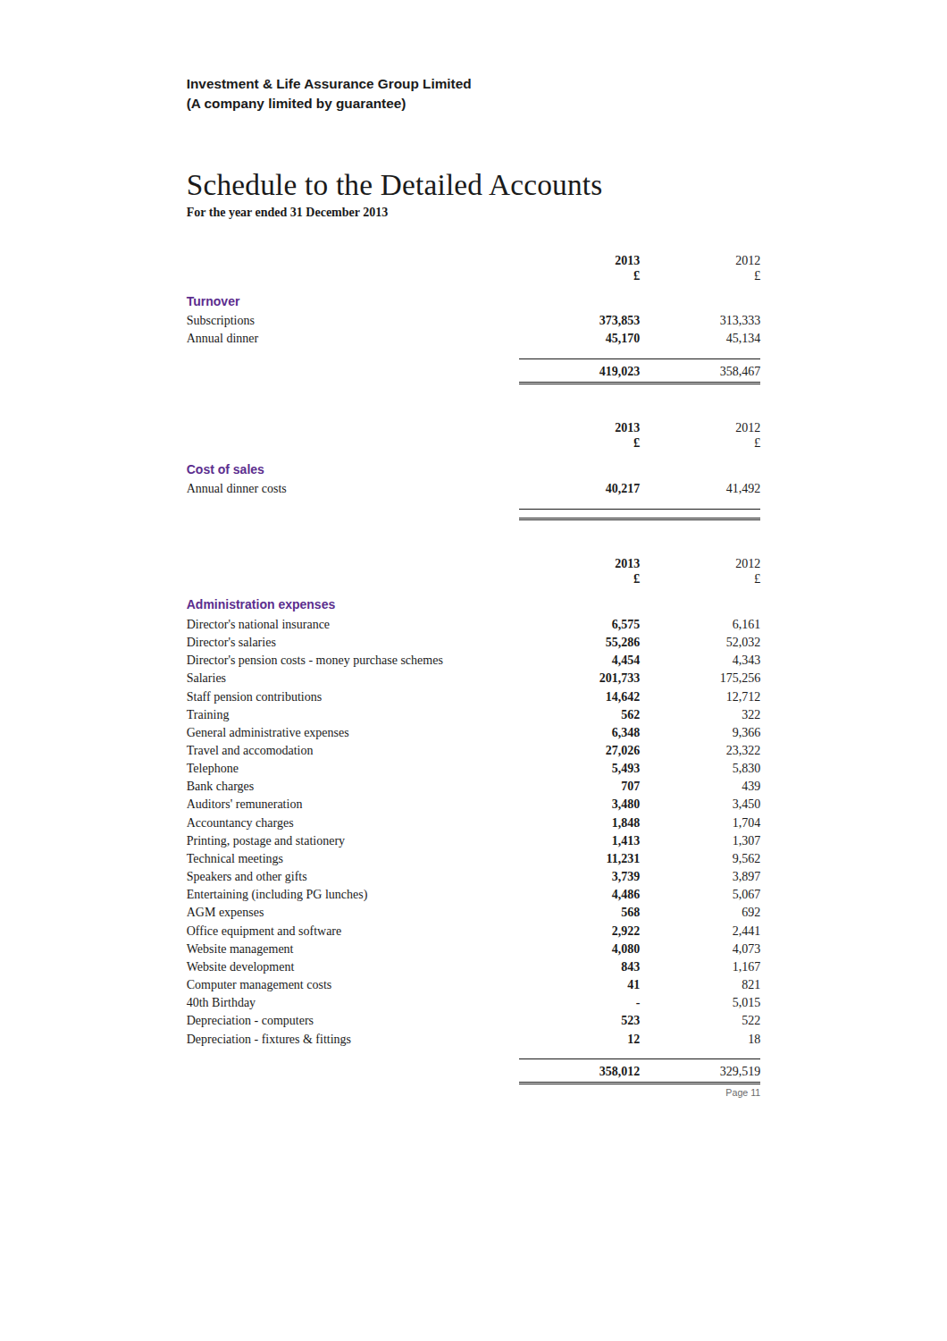Investment & Life Assurance Group Limited
(A company limited by guarantee)
Schedule to the Detailed Accounts
For the year ended 31 December 2013
| | 2013 | 2012 |
| | £ | £ |
| Turnover |
| Subscriptions | 373,853 | 313,333 |
| Annual dinner | 45,170 | 45,134 |
| | 419,023 | 358,467 |
| | 2013 | 2012 |
| | £ | £ |
| Cost of sales |
| Annual dinner costs | 40,217 | 41,492 |
| | 2013 | 2012 |
| | £ | £ |
| Administration expenses |
| Director's national insurance | 6,575 | 6,161 |
| Director's salaries | 55,286 | 52,032 |
| Director's pension costs - money purchase schemes | 4,454 | 4,343 |
| Salaries | 201,733 | 175,256 |
| Staff pension contributions | 14,642 | 12,712 |
| Training | 562 | 322 |
| General administrative expenses | 6,348 | 9,366 |
| Travel and accomodation | 27,026 | 23,322 |
| Telephone | 5,493 | 5,830 |
| Bank charges | 707 | 439 |
| Auditors' remuneration | 3,480 | 3,450 |
| Accountancy charges | 1,848 | 1,704 |
| Printing, postage and stationery | 1,413 | 1,307 |
| Technical meetings | 11,231 | 9,562 |
| Speakers and other gifts | 3,739 | 3,897 |
| Entertaining (including PG lunches) | 4,486 | 5,067 |
| AGM expenses | 568 | 692 |
| Office equipment and software | 2,922 | 2,441 |
| Website management | 4,080 | 4,073 |
| Website development | 843 | 1,167 |
| Computer management costs | 41 | 821 |
| 40th Birthday | - | 5,015 |
| Depreciation - computers | 523 | 522 |
| Depreciation - fixtures & fittings | 12 | 18 |
| | 358,012 | 329,519 |
Page 11